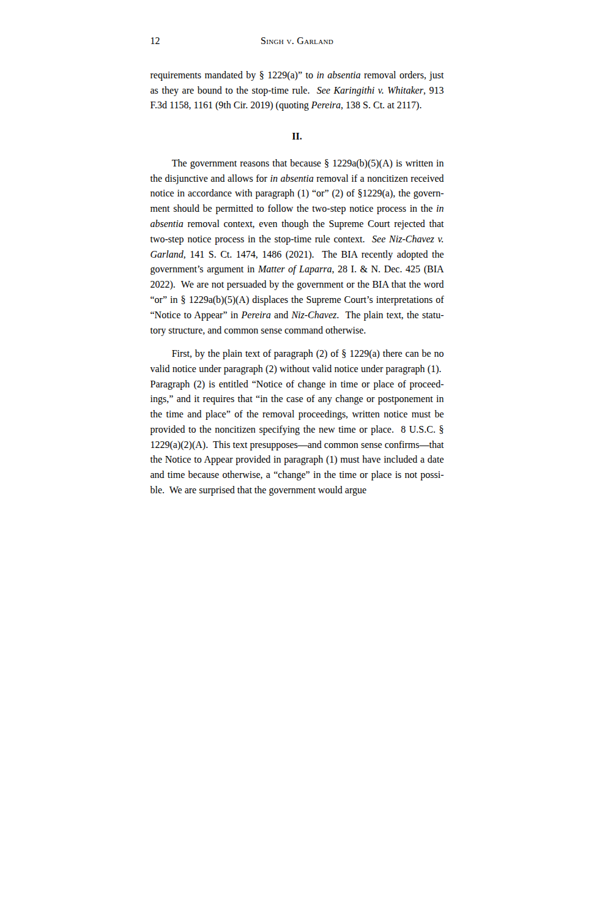12 Singh v. Garland
requirements mandated by § 1229(a)” to in absentia removal orders, just as they are bound to the stop-time rule. See Karingithi v. Whitaker, 913 F.3d 1158, 1161 (9th Cir. 2019) (quoting Pereira, 138 S. Ct. at 2117).
II.
The government reasons that because § 1229a(b)(5)(A) is written in the disjunctive and allows for in absentia removal if a noncitizen received notice in accordance with paragraph (1) “or” (2) of §1229(a), the government should be permitted to follow the two-step notice process in the in absentia removal context, even though the Supreme Court rejected that two-step notice process in the stop-time rule context. See Niz-Chavez v. Garland, 141 S. Ct. 1474, 1486 (2021). The BIA recently adopted the government’s argument in Matter of Laparra, 28 I. & N. Dec. 425 (BIA 2022). We are not persuaded by the government or the BIA that the word “or” in § 1229a(b)(5)(A) displaces the Supreme Court’s interpretations of “Notice to Appear” in Pereira and Niz-Chavez. The plain text, the statutory structure, and common sense command otherwise.
First, by the plain text of paragraph (2) of § 1229(a) there can be no valid notice under paragraph (2) without valid notice under paragraph (1). Paragraph (2) is entitled “Notice of change in time or place of proceedings,” and it requires that “in the case of any change or postponement in the time and place” of the removal proceedings, written notice must be provided to the noncitizen specifying the new time or place. 8 U.S.C. § 1229(a)(2)(A). This text presupposes—and common sense confirms—that the Notice to Appear provided in paragraph (1) must have included a date and time because otherwise, a “change” in the time or place is not possible. We are surprised that the government would argue